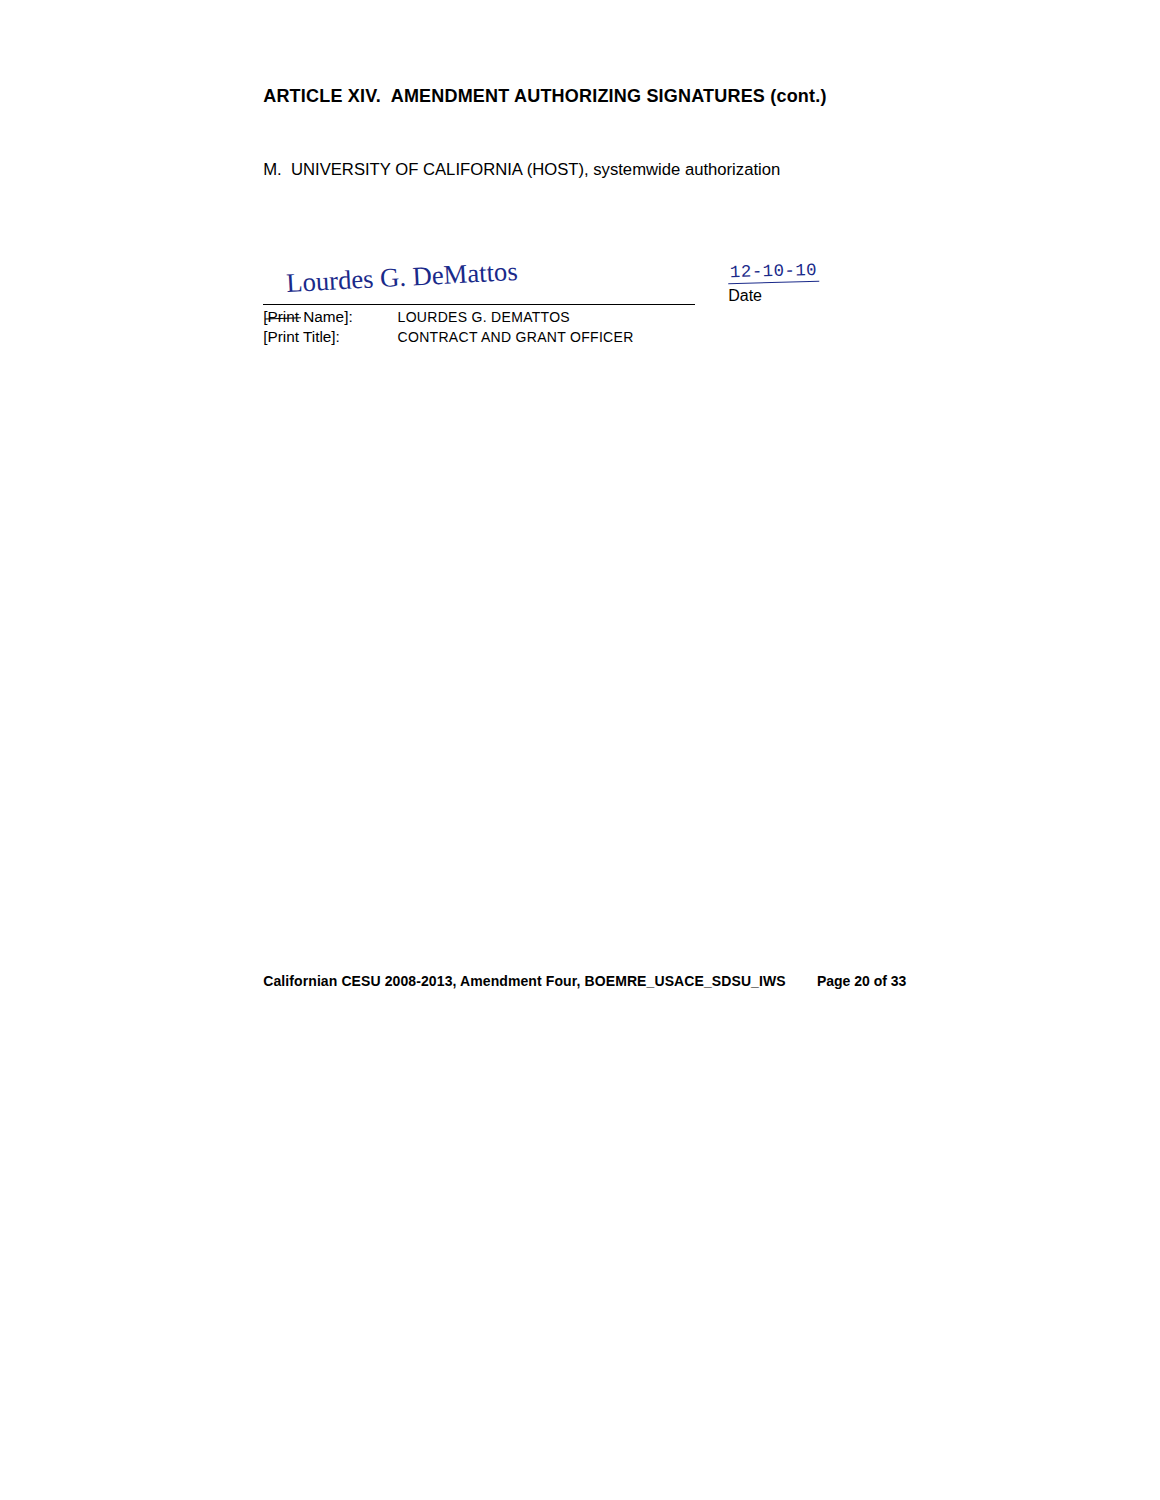ARTICLE XIV. AMENDMENT AUTHORIZING SIGNATURES (cont.)
M. UNIVERSITY OF CALIFORNIA (HOST), systemwide authorization
Lourdes G. DeMattos
12-10-10
Date
[Print Name]:
Lourdes G. DeMattos
[Print Title]:
Contract and Grant Officer
Californian CESU 2008-2013, Amendment Four, BOEMRE_USACE_SDSU_IWS
Page 20 of 33